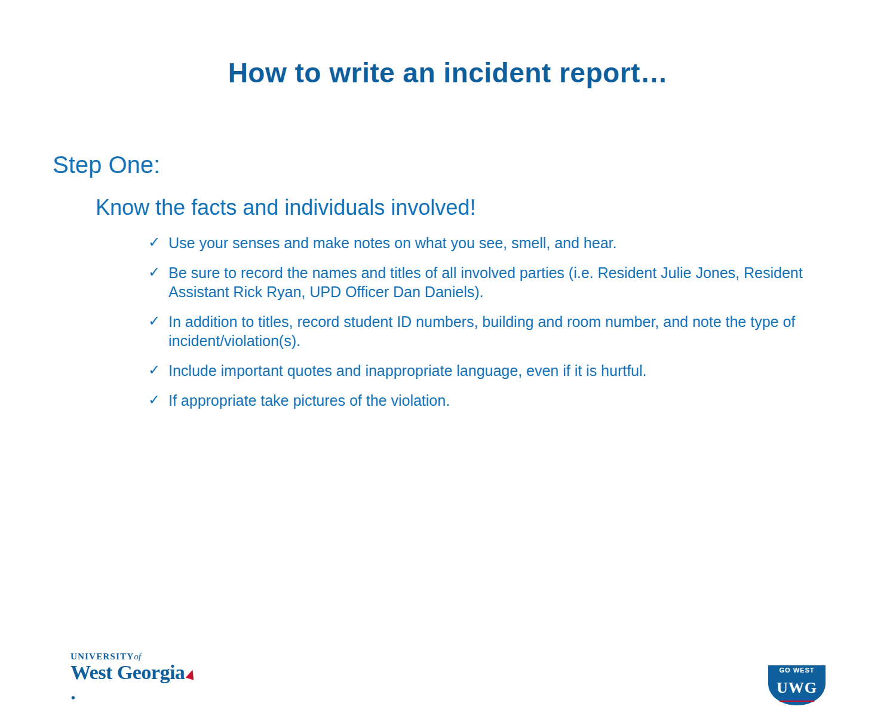How to write an incident report…
Step One:
Know the facts and individuals involved!
Use your senses and make notes on what you see, smell, and hear.
Be sure to record the names and titles of all involved parties (i.e. Resident Julie Jones, Resident Assistant Rick Ryan, UPD Officer Dan Daniels).
In addition to titles, record student ID numbers, building and room number, and note the type of incident/violation(s).
Include important quotes and inappropriate language, even if it is hurtful.
If appropriate take pictures of the violation.
UNIVERSITYof
West Georgia .
GO WEST
UWG